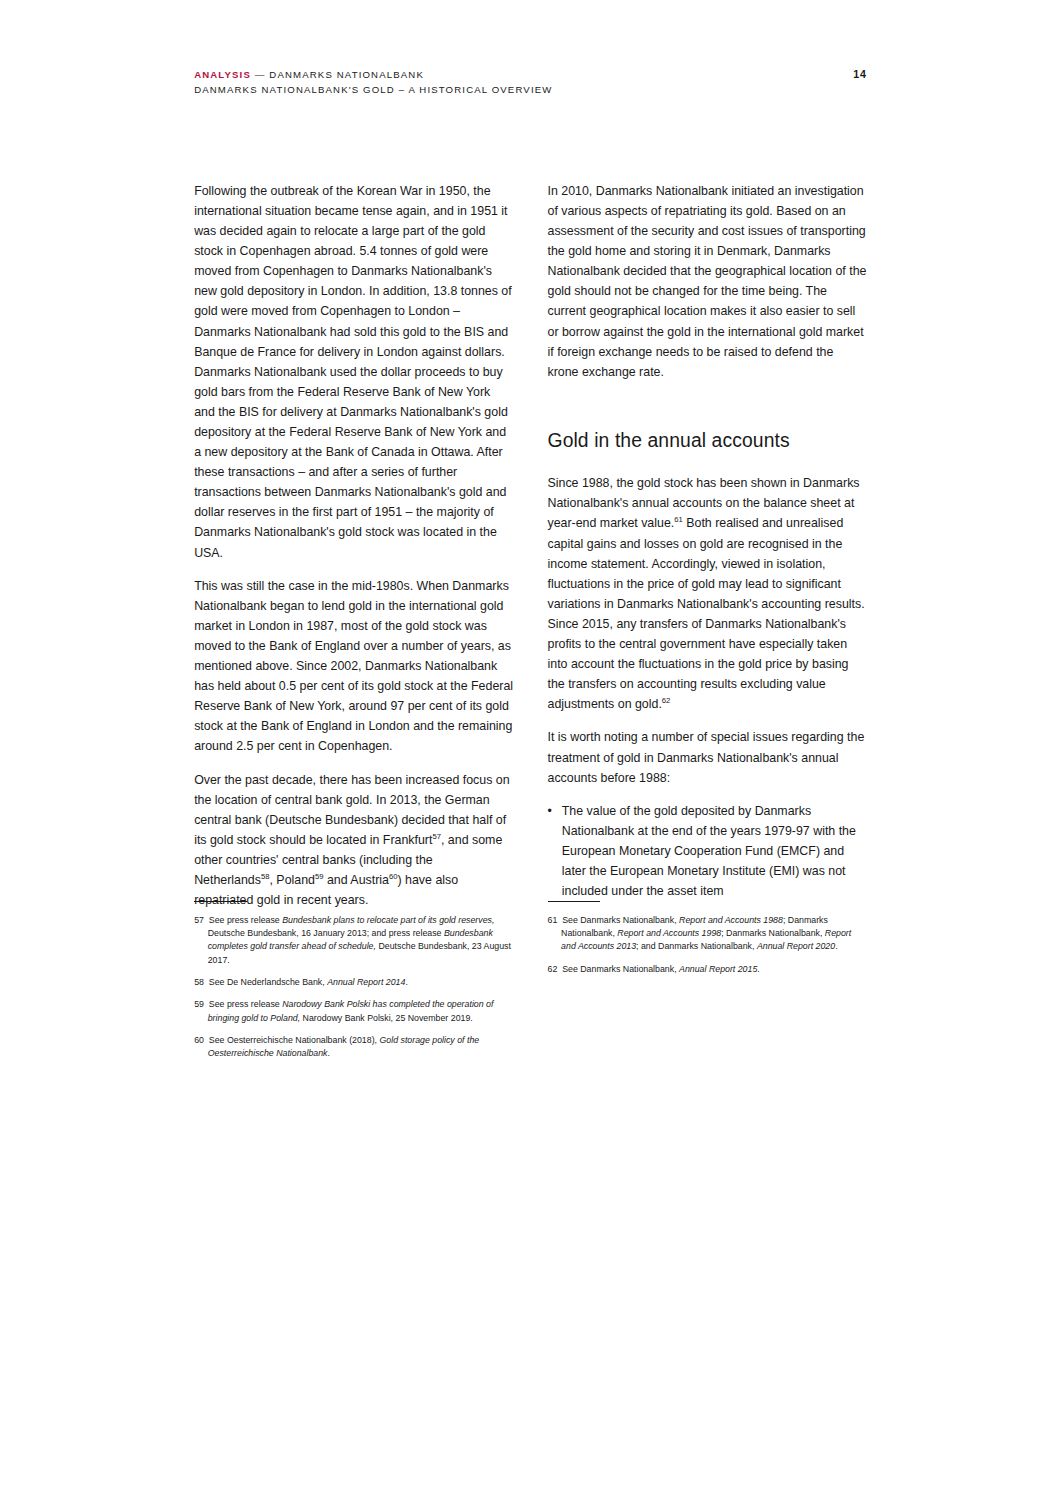ANALYSIS — DANMARKS NATIONALBANK
DANMARKS NATIONALBANK'S GOLD – A HISTORICAL OVERVIEW
14
Following the outbreak of the Korean War in 1950, the international situation became tense again, and in 1951 it was decided again to relocate a large part of the gold stock in Copenhagen abroad. 5.4 tonnes of gold were moved from Copenhagen to Danmarks Nationalbank's new gold depository in London. In addition, 13.8 tonnes of gold were moved from Copenhagen to London – Danmarks Nationalbank had sold this gold to the BIS and Banque de France for delivery in London against dollars. Danmarks Nationalbank used the dollar proceeds to buy gold bars from the Federal Reserve Bank of New York and the BIS for delivery at Danmarks Nationalbank's gold depository at the Federal Reserve Bank of New York and a new depository at the Bank of Canada in Ottawa. After these transactions – and after a series of further transactions between Danmarks Nationalbank's gold and dollar reserves in the first part of 1951 – the majority of Danmarks Nationalbank's gold stock was located in the USA.
This was still the case in the mid-1980s. When Danmarks Nationalbank began to lend gold in the international gold market in London in 1987, most of the gold stock was moved to the Bank of England over a number of years, as mentioned above. Since 2002, Danmarks Nationalbank has held about 0.5 per cent of its gold stock at the Federal Reserve Bank of New York, around 97 per cent of its gold stock at the Bank of England in London and the remaining around 2.5 per cent in Copenhagen.
Over the past decade, there has been increased focus on the location of central bank gold. In 2013, the German central bank (Deutsche Bundesbank) decided that half of its gold stock should be located in Frankfurt57, and some other countries' central banks (including the Netherlands58, Poland59 and Austria60) have also repatriated gold in recent years.
In 2010, Danmarks Nationalbank initiated an investigation of various aspects of repatriating its gold. Based on an assessment of the security and cost issues of transporting the gold home and storing it in Denmark, Danmarks Nationalbank decided that the geographical location of the gold should not be changed for the time being. The current geographical location makes it also easier to sell or borrow against the gold in the international gold market if foreign exchange needs to be raised to defend the krone exchange rate.
Gold in the annual accounts
Since 1988, the gold stock has been shown in Danmarks Nationalbank's annual accounts on the balance sheet at year-end market value.61 Both realised and unrealised capital gains and losses on gold are recognised in the income statement. Accordingly, viewed in isolation, fluctuations in the price of gold may lead to significant variations in Danmarks Nationalbank's accounting results. Since 2015, any transfers of Danmarks Nationalbank's profits to the central government have especially taken into account the fluctuations in the gold price by basing the transfers on accounting results excluding value adjustments on gold.62
It is worth noting a number of special issues regarding the treatment of gold in Danmarks Nationalbank's annual accounts before 1988:
The value of the gold deposited by Danmarks Nationalbank at the end of the years 1979-97 with the European Monetary Cooperation Fund (EMCF) and later the European Monetary Institute (EMI) was not included under the asset item
57 See press release Bundesbank plans to relocate part of its gold reserves, Deutsche Bundesbank, 16 January 2013; and press release Bundesbank completes gold transfer ahead of schedule, Deutsche Bundesbank, 23 August 2017.
58 See De Nederlandsche Bank, Annual Report 2014.
59 See press release Narodowy Bank Polski has completed the operation of bringing gold to Poland, Narodowy Bank Polski, 25 November 2019.
60 See Oesterreichische Nationalbank (2018), Gold storage policy of the Oesterreichische Nationalbank.
61 See Danmarks Nationalbank, Report and Accounts 1988; Danmarks Nationalbank, Report and Accounts 1998; Danmarks Nationalbank, Report and Accounts 2013; and Danmarks Nationalbank, Annual Report 2020.
62 See Danmarks Nationalbank, Annual Report 2015.